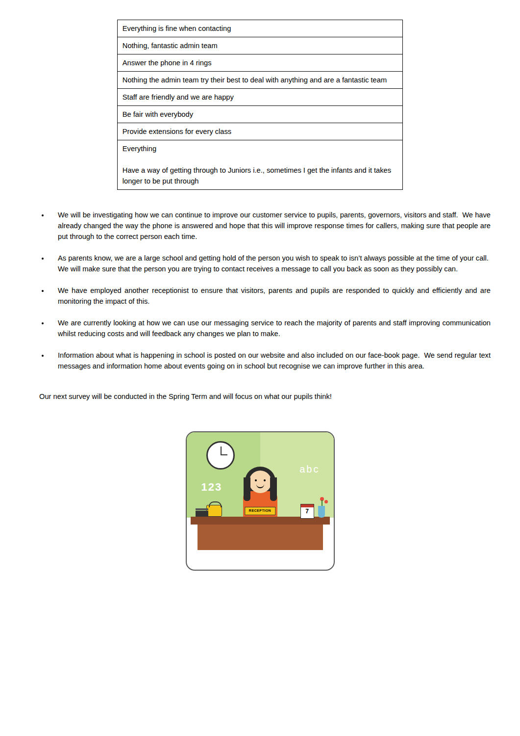| Everything is fine when contacting |
| Nothing, fantastic admin team |
| Answer the phone in 4 rings |
| Nothing the admin team try their best to deal with anything and are a fantastic team |
| Staff are friendly and we are happy |
| Be fair with everybody |
| Provide extensions for every class |
| Everything Have a way of getting through to Juniors i.e., sometimes I get the infants and it takes longer to be put through |
We will be investigating how we can continue to improve our customer service to pupils, parents, governors, visitors and staff. We have already changed the way the phone is answered and hope that this will improve response times for callers, making sure that people are put through to the correct person each time.
As parents know, we are a large school and getting hold of the person you wish to speak to isn’t always possible at the time of your call. We will make sure that the person you are trying to contact receives a message to call you back as soon as they possibly can.
We have employed another receptionist to ensure that visitors, parents and pupils are responded to quickly and efficiently and are monitoring the impact of this.
We are currently looking at how we can use our messaging service to reach the majority of parents and staff improving communication whilst reducing costs and will feedback any changes we plan to make.
Information about what is happening in school is posted on our website and also included on our face-book page. We send regular text messages and information home about events going on in school but recognise we can improve further in this area.
Our next survey will be conducted in the Spring Term and will focus on what our pupils think!
123
abc
7
RECEPTION